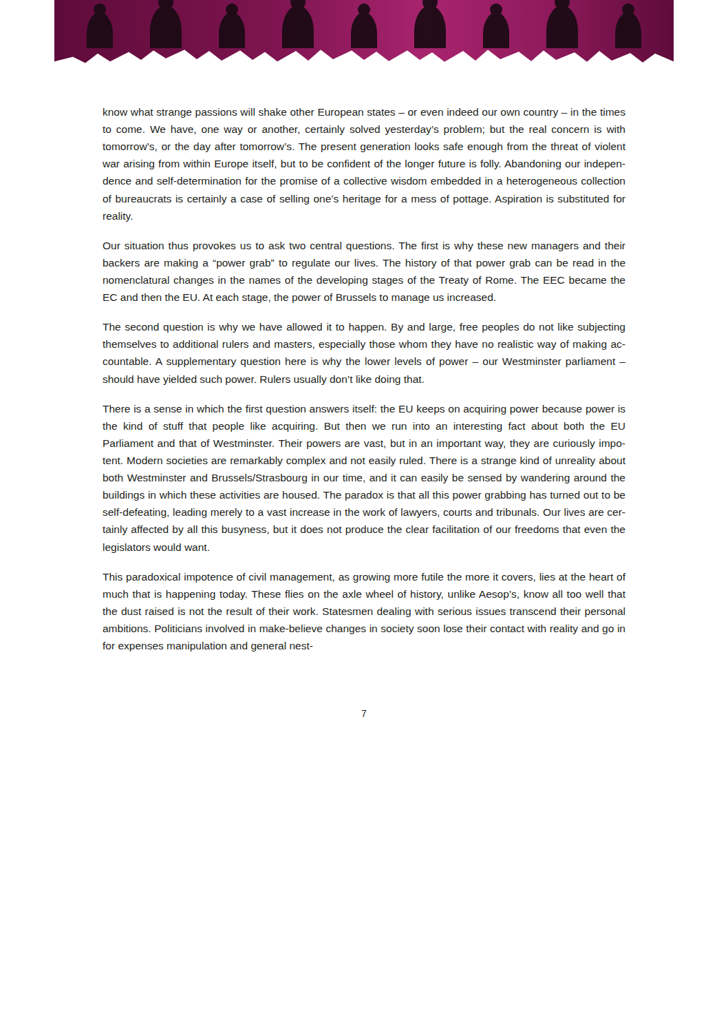know what strange passions will shake other European states – or even indeed our own country – in the times to come. We have, one way or another, certainly solved yesterday’s problem; but the real concern is with tomorrow’s, or the day after tomorrow’s. The present generation looks safe enough from the threat of violent war arising from within Europe itself, but to be confident of the longer future is folly. Abandoning our independence and self-determination for the promise of a collective wisdom embedded in a heterogeneous collection of bureaucrats is certainly a case of selling one’s heritage for a mess of pottage. Aspiration is substituted for reality.
Our situation thus provokes us to ask two central questions. The first is why these new managers and their backers are making a “power grab” to regulate our lives. The history of that power grab can be read in the nomenclatural changes in the names of the developing stages of the Treaty of Rome. The EEC became the EC and then the EU. At each stage, the power of Brussels to manage us increased.
The second question is why we have allowed it to happen. By and large, free peoples do not like subjecting themselves to additional rulers and masters, especially those whom they have no realistic way of making accountable. A supplementary question here is why the lower levels of power – our Westminster parliament – should have yielded such power. Rulers usually don’t like doing that.
There is a sense in which the first question answers itself: the EU keeps on acquiring power because power is the kind of stuff that people like acquiring. But then we run into an interesting fact about both the EU Parliament and that of Westminster. Their powers are vast, but in an important way, they are curiously impotent. Modern societies are remarkably complex and not easily ruled. There is a strange kind of unreality about both Westminster and Brussels/Strasbourg in our time, and it can easily be sensed by wandering around the buildings in which these activities are housed. The paradox is that all this power grabbing has turned out to be self-defeating, leading merely to a vast increase in the work of lawyers, courts and tribunals. Our lives are certainly affected by all this busyness, but it does not produce the clear facilitation of our freedoms that even the legislators would want.
This paradoxical impotence of civil management, as growing more futile the more it covers, lies at the heart of much that is happening today. These flies on the axle wheel of history, unlike Aesop’s, know all too well that the dust raised is not the result of their work. Statesmen dealing with serious issues transcend their personal ambitions. Politicians involved in make-believe changes in society soon lose their contact with reality and go in for expenses manipulation and general nest-
7